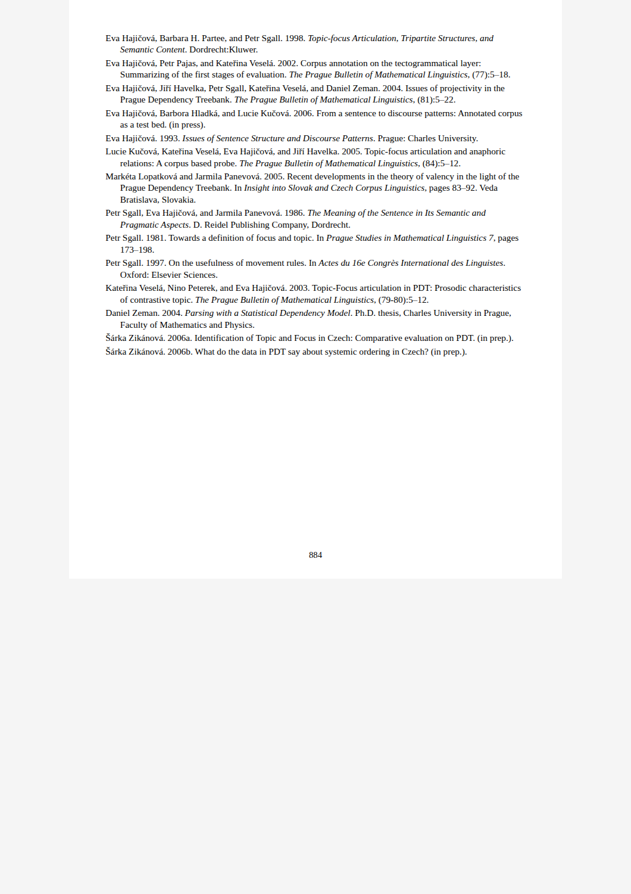Eva Hajičová, Barbara H. Partee, and Petr Sgall. 1998. Topic-focus Articulation, Tripartite Structures, and Semantic Content. Dordrecht:Kluwer.
Eva Hajičová, Petr Pajas, and Kateřina Veselá. 2002. Corpus annotation on the tectogrammatical layer: Summarizing of the first stages of evaluation. The Prague Bulletin of Mathematical Linguistics, (77):5–18.
Eva Hajičová, Jiří Havelka, Petr Sgall, Kateřina Veselá, and Daniel Zeman. 2004. Issues of projectivity in the Prague Dependency Treebank. The Prague Bulletin of Mathematical Linguistics, (81):5–22.
Eva Hajičová, Barbora Hladká, and Lucie Kučová. 2006. From a sentence to discourse patterns: Annotated corpus as a test bed. (in press).
Eva Hajičová. 1993. Issues of Sentence Structure and Discourse Patterns. Prague: Charles University.
Lucie Kučová, Kateřina Veselá, Eva Hajičová, and Jiří Havelka. 2005. Topic-focus articulation and anaphoric relations: A corpus based probe. The Prague Bulletin of Mathematical Linguistics, (84):5–12.
Markéta Lopatková and Jarmila Panevová. 2005. Recent developments in the theory of valency in the light of the Prague Dependency Treebank. In Insight into Slovak and Czech Corpus Linguistics, pages 83–92. Veda Bratislava, Slovakia.
Petr Sgall, Eva Hajičová, and Jarmila Panevová. 1986. The Meaning of the Sentence in Its Semantic and Pragmatic Aspects. D. Reidel Publishing Company, Dordrecht.
Petr Sgall. 1981. Towards a definition of focus and topic. In Prague Studies in Mathematical Linguistics 7, pages 173–198.
Petr Sgall. 1997. On the usefulness of movement rules. In Actes du 16e Congrès International des Linguistes. Oxford: Elsevier Sciences.
Kateřina Veselá, Nino Peterek, and Eva Hajičová. 2003. Topic-Focus articulation in PDT: Prosodic characteristics of contrastive topic. The Prague Bulletin of Mathematical Linguistics, (79-80):5–12.
Daniel Zeman. 2004. Parsing with a Statistical Dependency Model. Ph.D. thesis, Charles University in Prague, Faculty of Mathematics and Physics.
Šárka Zikánová. 2006a. Identification of Topic and Focus in Czech: Comparative evaluation on PDT. (in prep.).
Šárka Zikánová. 2006b. What do the data in PDT say about systemic ordering in Czech? (in prep.).
884